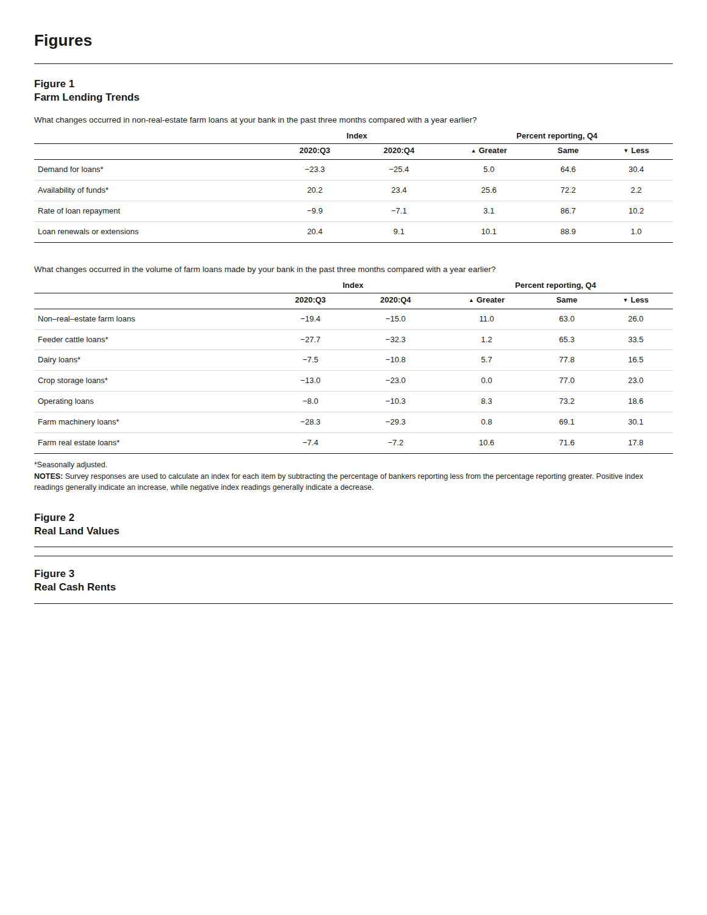Figures
Figure 1 Farm Lending Trends
What changes occurred in non-real-estate farm loans at your bank in the past three months compared with a year earlier?
| | Index | Percent reporting, Q4 |
| --- | --- | --- |
| | 2020:Q3 | 2020:Q4 | Greater | Same | Less |
| Demand for loans* | −23.3 | −25.4 | 5.0 | 64.6 | 30.4 |
| Availability of funds* | 20.2 | 23.4 | 25.6 | 72.2 | 2.2 |
| Rate of loan repayment | −9.9 | −7.1 | 3.1 | 86.7 | 10.2 |
| Loan renewals or extensions | 20.4 | 9.1 | 10.1 | 88.9 | 1.0 |
What changes occurred in the volume of farm loans made by your bank in the past three months compared with a year earlier?
| | Index | Percent reporting, Q4 |
| --- | --- | --- |
| | 2020:Q3 | 2020:Q4 | Greater | Same | Less |
| Non–real–estate farm loans | −19.4 | −15.0 | 11.0 | 63.0 | 26.0 |
| Feeder cattle loans* | −27.7 | −32.3 | 1.2 | 65.3 | 33.5 |
| Dairy loans* | −7.5 | −10.8 | 5.7 | 77.8 | 16.5 |
| Crop storage loans* | −13.0 | −23.0 | 0.0 | 77.0 | 23.0 |
| Operating loans | −8.0 | −10.3 | 8.3 | 73.2 | 18.6 |
| Farm machinery loans* | −28.3 | −29.3 | 0.8 | 69.1 | 30.1 |
| Farm real estate loans* | −7.4 | −7.2 | 10.6 | 71.6 | 17.8 |
*Seasonally adjusted.
NOTES: Survey responses are used to calculate an index for each item by subtracting the percentage of bankers reporting less from the percentage reporting greater. Positive index readings generally indicate an increase, while negative index readings generally indicate a decrease.
Figure 2 Real Land Values
Figure 3 Real Cash Rents